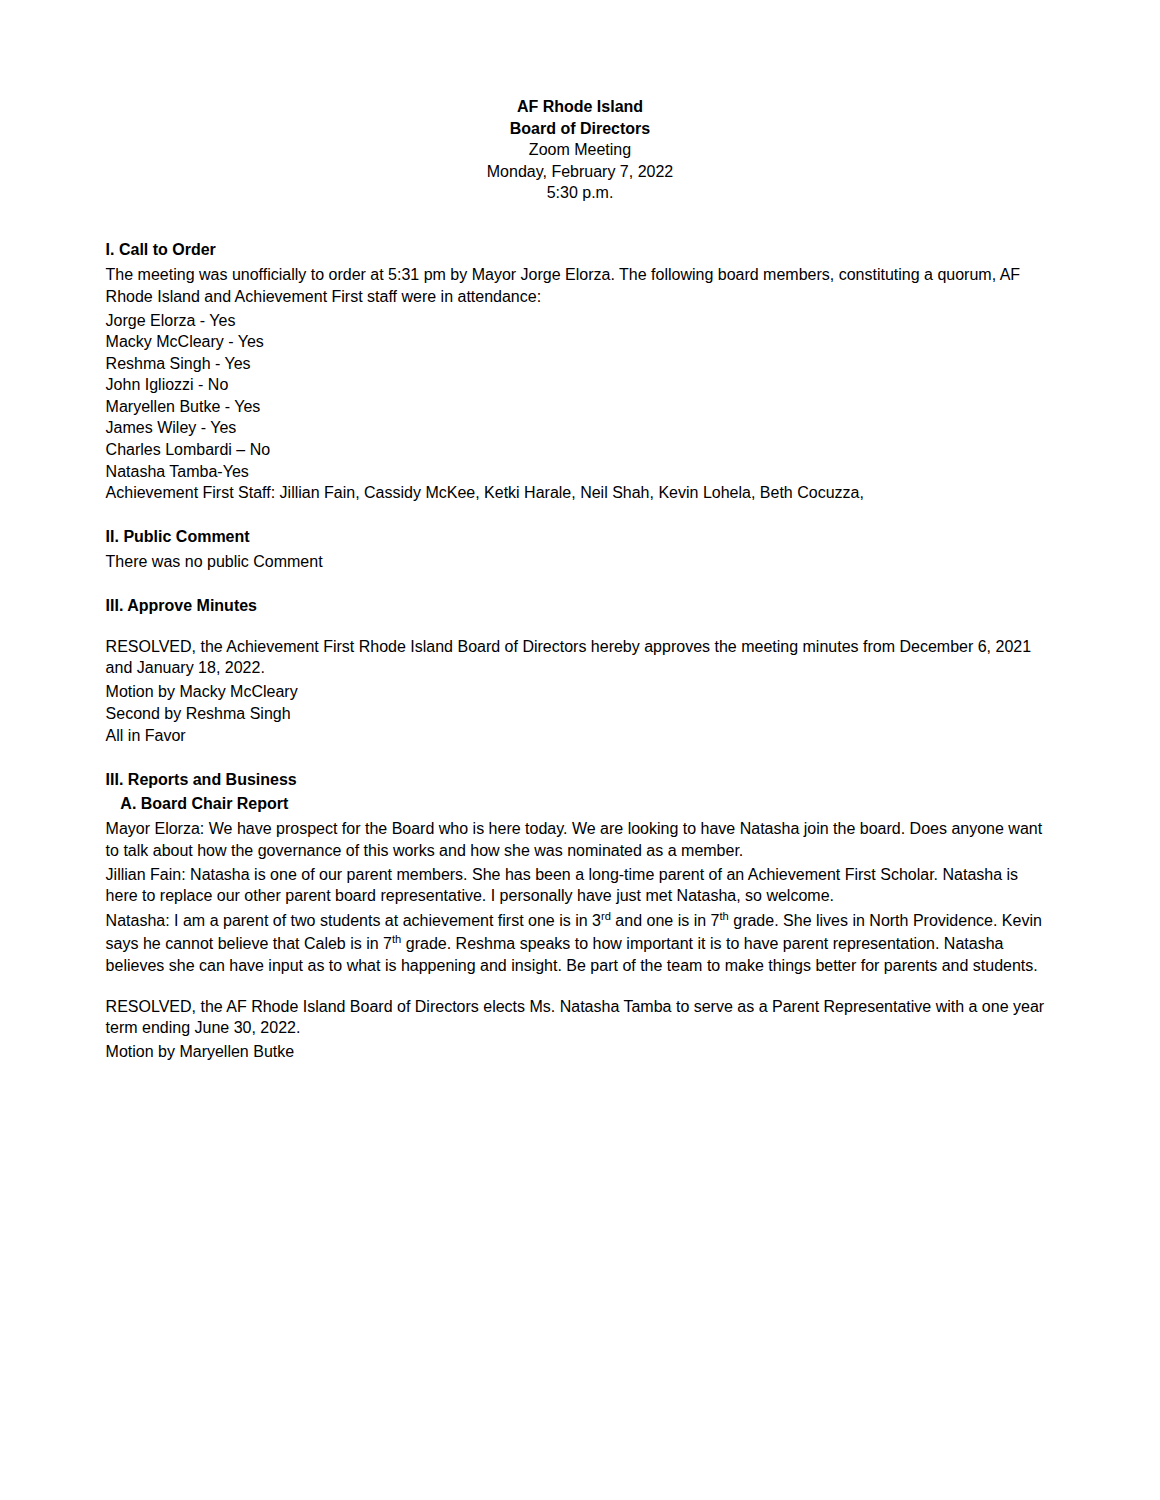AF Rhode Island Board of Directors Zoom Meeting Monday, February 7, 2022 5:30 p.m.
I. Call to Order
The meeting was unofficially to order at 5:31 pm by Mayor Jorge Elorza. The following board members, constituting a quorum, AF Rhode Island and Achievement First staff were in attendance:
Jorge Elorza - Yes
Macky McCleary - Yes
Reshma Singh - Yes
John Igliozzi - No
Maryellen Butke - Yes
James Wiley - Yes
Charles Lombardi – No
Natasha Tamba-Yes
Achievement First Staff: Jillian Fain, Cassidy McKee, Ketki Harale, Neil Shah, Kevin Lohela, Beth Cocuzza,
II. Public Comment
There was no public Comment
III. Approve Minutes
RESOLVED, the Achievement First Rhode Island Board of Directors hereby approves the meeting minutes from December 6, 2021 and January 18, 2022.
Motion by Macky McCleary
Second by Reshma Singh
All in Favor
III. Reports and Business
Board Chair Report
Mayor Elorza: We have prospect for the Board who is here today. We are looking to have Natasha join the board. Does anyone want to talk about how the governance of this works and how she was nominated as a member.
Jillian Fain: Natasha is one of our parent members. She has been a long-time parent of an Achievement First Scholar. Natasha is here to replace our other parent board representative. I personally have just met Natasha, so welcome.
Natasha: I am a parent of two students at achievement first one is in 3rd and one is in 7th grade. She lives in North Providence. Kevin says he cannot believe that Caleb is in 7th grade. Reshma speaks to how important it is to have parent representation. Natasha believes she can have input as to what is happening and insight. Be part of the team to make things better for parents and students.
RESOLVED, the AF Rhode Island Board of Directors elects Ms. Natasha Tamba to serve as a Parent Representative with a one year term ending June 30, 2022.
Motion by Maryellen Butke